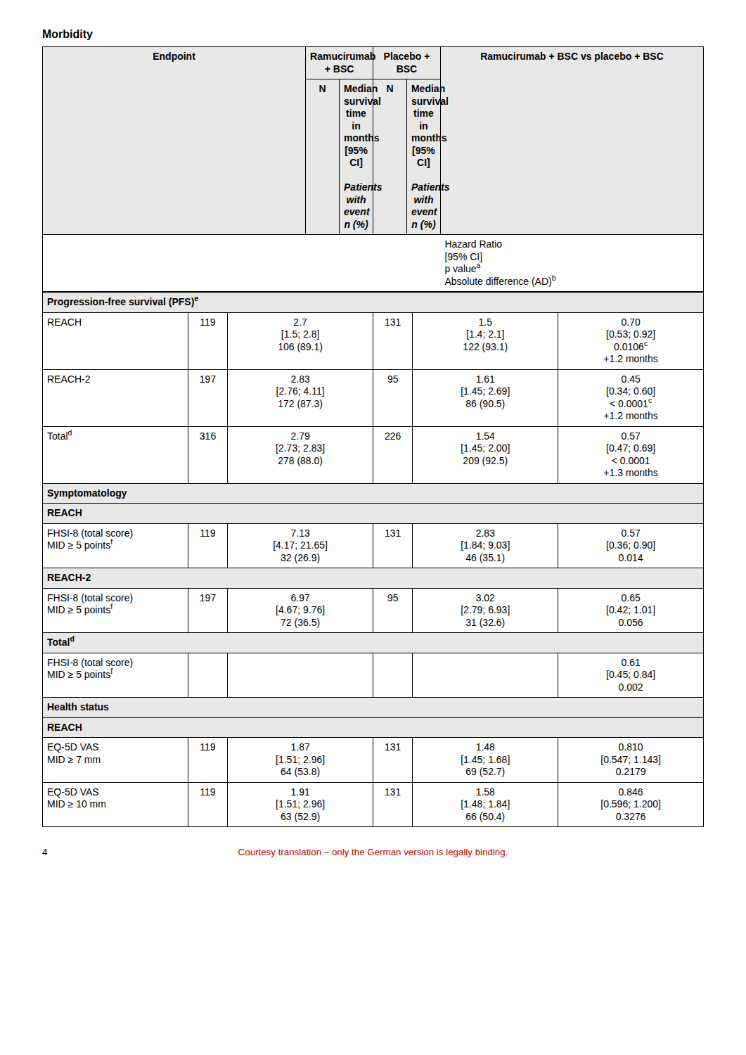Morbidity
| Endpoint | Ramucirumab + BSC | Placebo + BSC | Ramucirumab + BSC vs placebo + BSC |
| --- | --- | --- | --- |
| N | Median survival time in months [95% CI] Patients with event n (%) | N | Median survival time in months [95% CI] Patients with event n (%) |
| | Hazard Ratio [95% CI] p value a Absolute difference (AD) b |
| Progression-free survival (PFS) e |
| REACH | 119 | 2.7 [1.5; 2.8] 106 (89.1) | 131 | 1.5 [1.4; 2.1] 122 (93.1) | 0.70 [0.53; 0.92] 0.0106 c +1.2 months |
| REACH-2 | 197 | 2.83 [2.76; 4.11] 172 (87.3) | 95 | 1.61 [1.45; 2.69] 86 (90.5) | 0.45 [0.34; 0.60] < 0.0001 c +1.2 months |
| Total d | 316 | 2.79 [2.73; 2.83] 278 (88.0) | 226 | 1.54 [1.45; 2.00] 209 (92.5) | 0.57 [0.47; 0.69] < 0.0001 +1.3 months |
| Symptomatology |
| REACH |
| FHSI-8 (total score) MID ≥ 5 points f | 119 | 7.13 [4.17; 21.65] 32 (26.9) | 131 | 2.83 [1.84; 9.03] 46 (35.1) | 0.57 [0.36; 0.90] 0.014 |
| REACH-2 |
| FHSI-8 (total score) MID ≥ 5 points f | 197 | 6.97 [4.67; 9.76] 72 (36.5) | 95 | 3.02 [2.79; 6.93] 31 (32.6) | 0.65 [0.42; 1.01] 0.056 |
| Total d |
| FHSI-8 (total score) MID ≥ 5 points f | | | | | 0.61 [0.45; 0.84] 0.002 |
| Health status |
| REACH |
| EQ-5D VAS MID ≥ 7 mm | 119 | 1.87 [1.51; 2.96] 64 (53.8) | 131 | 1.48 [1.45; 1.68] 69 (52.7) | 0.810 [0.547; 1.143] 0.2179 |
| EQ-5D VAS MID ≥ 10 mm | 119 | 1.91 [1.51; 2.96] 63 (52.9) | 131 | 1.58 [1.48; 1.84] 66 (50.4) | 0.846 [0.596; 1.200] 0.3276 |
4
Courtesy translation – only the German version is legally binding.